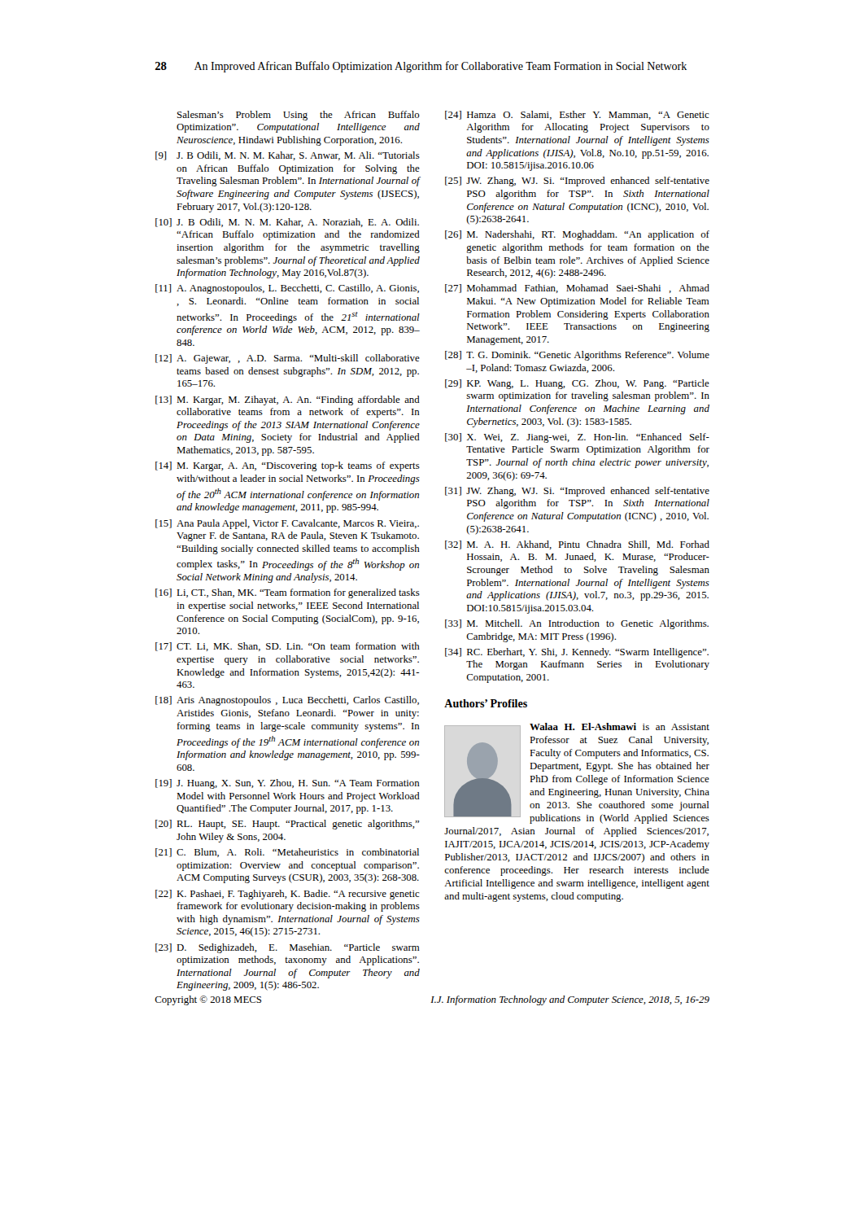28
An Improved African Buffalo Optimization Algorithm for Collaborative Team Formation in Social Network
Salesman’s Problem Using the African Buffalo Optimization”. Computational Intelligence and Neuroscience, Hindawi Publishing Corporation, 2016.
[9] J. B Odili, M. N. M. Kahar, S. Anwar, M. Ali. “Tutorials on African Buffalo Optimization for Solving the Traveling Salesman Problem”. In International Journal of Software Engineering and Computer Systems (IJSECS), February 2017, Vol.(3):120-128.
[10] J. B Odili, M. N. M. Kahar, A. Noraziah, E. A. Odili. “African Buffalo optimization and the randomized insertion algorithm for the asymmetric travelling salesman’s problems”. Journal of Theoretical and Applied Information Technology, May 2016,Vol.87(3).
[11] A. Anagnostopoulos, L. Becchetti, C. Castillo, A. Gionis, , S. Leonardi. “Online team formation in social networks”. In Proceedings of the 21st international conference on World Wide Web, ACM, 2012, pp. 839–848.
[12] A. Gajewar, , A.D. Sarma. “Multi-skill collaborative teams based on densest subgraphs”. In SDM, 2012, pp. 165–176.
[13] M. Kargar, M. Zihayat, A. An. “Finding affordable and collaborative teams from a network of experts”. In Proceedings of the 2013 SIAM International Conference on Data Mining, Society for Industrial and Applied Mathematics, 2013, pp. 587-595.
[14] M. Kargar, A. An, “Discovering top-k teams of experts with/without a leader in social Networks”. In Proceedings of the 20th ACM international conference on Information and knowledge management, 2011, pp. 985-994.
[15] Ana Paula Appel, Victor F. Cavalcante, Marcos R. Vieira,. Vagner F. de Santana, RA de Paula, Steven K Tsukamoto. “Building socially connected skilled teams to accomplish complex tasks,” In Proceedings of the 8th Workshop on Social Network Mining and Analysis, 2014.
[16] Li, CT., Shan, MK. “Team formation for generalized tasks in expertise social networks,” IEEE Second International Conference on Social Computing (SocialCom), pp. 9-16, 2010.
[17] CT. Li, MK. Shan, SD. Lin. “On team formation with expertise query in collaborative social networks”. Knowledge and Information Systems, 2015,42(2): 441-463.
[18] Aris Anagnostopoulos , Luca Becchetti, Carlos Castillo, Aristides Gionis, Stefano Leonardi. “Power in unity: forming teams in large-scale community systems”. In Proceedings of the 19th ACM international conference on Information and knowledge management, 2010, pp. 599-608.
[19] J. Huang, X. Sun, Y. Zhou, H. Sun. “A Team Formation Model with Personnel Work Hours and Project Workload Quantified” .The Computer Journal, 2017, pp. 1-13.
[20] RL. Haupt, SE. Haupt. “Practical genetic algorithms,” John Wiley & Sons, 2004.
[21] C. Blum, A. Roli. “Metaheuristics in combinatorial optimization: Overview and conceptual comparison”. ACM Computing Surveys (CSUR), 2003, 35(3): 268-308.
[22] K. Pashaei, F. Taghiyareh, K. Badie. “A recursive genetic framework for evolutionary decision-making in problems with high dynamism”. International Journal of Systems Science, 2015, 46(15): 2715-2731.
[23] D. Sedighizadeh, E. Masehian. “Particle swarm optimization methods, taxonomy and Applications”. International Journal of Computer Theory and Engineering, 2009, 1(5): 486-502.
[24] Hamza O. Salami, Esther Y. Mamman, “A Genetic Algorithm for Allocating Project Supervisors to Students”. International Journal of Intelligent Systems and Applications (IJISA), Vol.8, No.10, pp.51-59, 2016. DOI: 10.5815/ijisa.2016.10.06
[25] JW. Zhang, WJ. Si. “Improved enhanced self-tentative PSO algorithm for TSP”. In Sixth International Conference on Natural Computation (ICNC), 2010, Vol. (5):2638-2641.
[26] M. Nadershahi, RT. Moghaddam. “An application of genetic algorithm methods for team formation on the basis of Belbin team role”. Archives of Applied Science Research, 2012, 4(6): 2488-2496.
[27] Mohammad Fathian, Mohamad Saei-Shahi , Ahmad Makui. “A New Optimization Model for Reliable Team Formation Problem Considering Experts Collaboration Network”. IEEE Transactions on Engineering Management, 2017.
[28] T. G. Dominik. “Genetic Algorithms Reference”. Volume –I, Poland: Tomasz Gwiazda, 2006.
[29] KP. Wang, L. Huang, CG. Zhou, W. Pang. “Particle swarm optimization for traveling salesman problem”. In International Conference on Machine Learning and Cybernetics, 2003, Vol. (3): 1583-1585.
[30] X. Wei, Z. Jiang-wei, Z. Hon-lin. “Enhanced Self-Tentative Particle Swarm Optimization Algorithm for TSP”. Journal of north china electric power university, 2009, 36(6): 69-74.
[31] JW. Zhang, WJ. Si. “Improved enhanced self-tentative PSO algorithm for TSP”. In Sixth International Conference on Natural Computation (ICNC) , 2010, Vol. (5):2638-2641.
[32] M. A. H. Akhand, Pintu Chnadra Shill, Md. Forhad Hossain, A. B. M. Junaed, K. Murase, “Producer-Scrounger Method to Solve Traveling Salesman Problem”. International Journal of Intelligent Systems and Applications (IJISA), vol.7, no.3, pp.29-36, 2015. DOI:10.5815/ijisa.2015.03.04.
[33] M. Mitchell. An Introduction to Genetic Algorithms. Cambridge, MA: MIT Press (1996).
[34] RC. Eberhart, Y. Shi, J. Kennedy. “Swarm Intelligence”. The Morgan Kaufmann Series in Evolutionary Computation, 2001.
Authors’ Profiles
Walaa H. El-Ashmawi is an Assistant Professor at Suez Canal University, Faculty of Computers and Informatics, CS. Department, Egypt. She has obtained her PhD from College of Information Science and Engineering, Hunan University, China on 2013. She coauthored some journal publications in (World Applied Sciences Journal/2017, Asian Journal of Applied Sciences/2017, IAJIT/2015, IJCA/2014, JCIS/2014, JCIS/2013, JCP-Academy Publisher/2013, IJACT/2012 and IJJCS/2007) and others in conference proceedings. Her research interests include Artificial Intelligence and swarm intelligence, intelligent agent and multi-agent systems, cloud computing.
Copyright © 2018 MECS
I.J. Information Technology and Computer Science, 2018, 5, 16-29